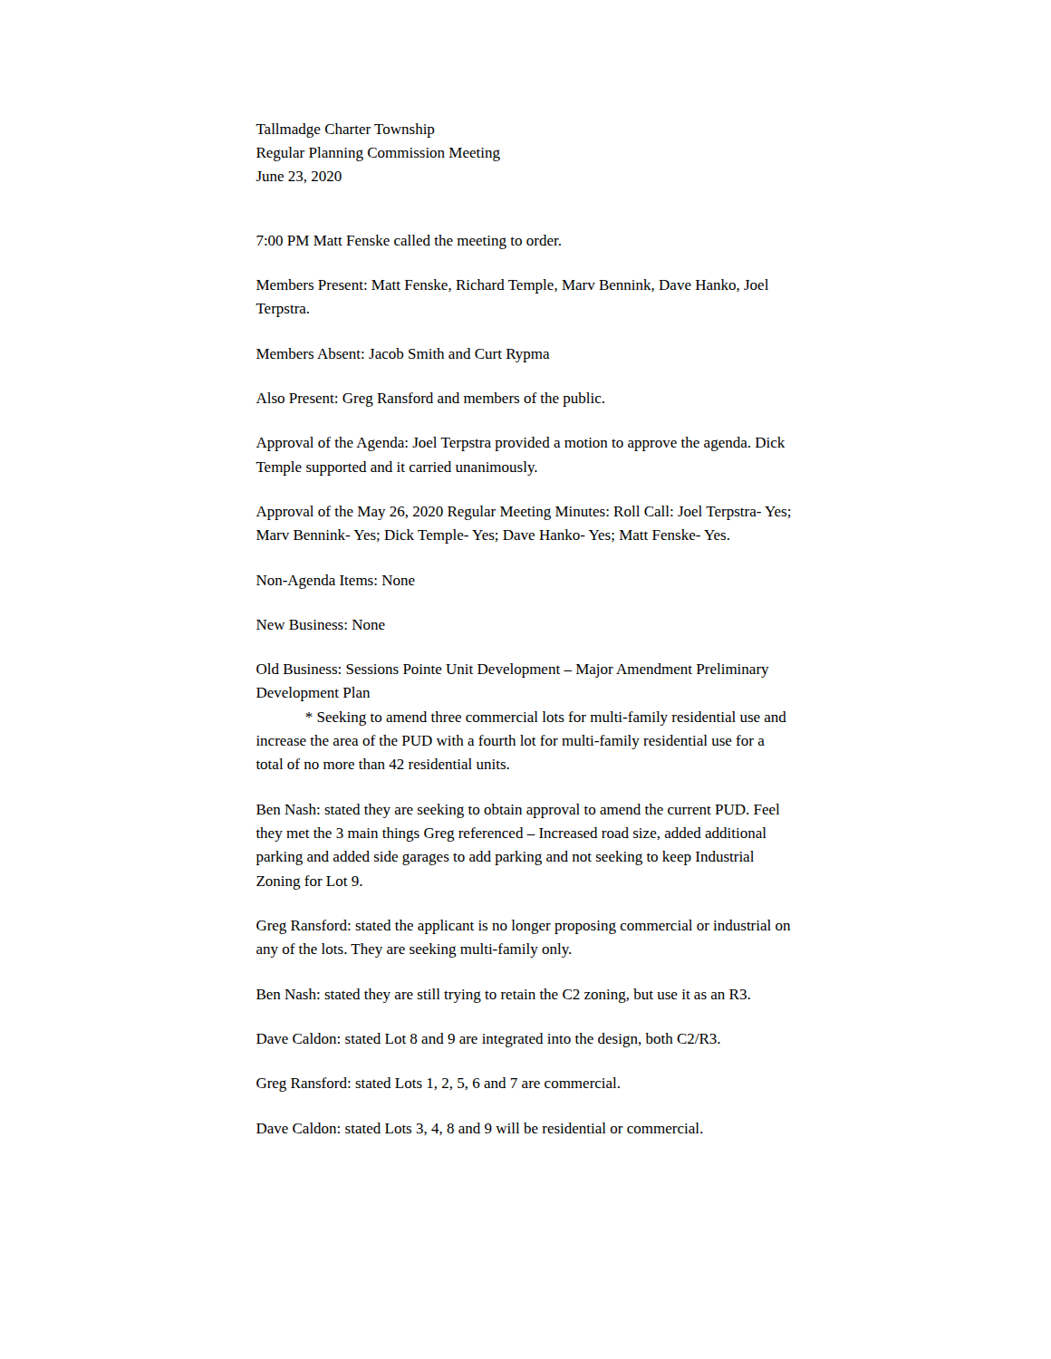Tallmadge Charter Township
Regular Planning Commission Meeting
June 23, 2020
7:00 PM Matt Fenske called the meeting to order.
Members Present: Matt Fenske, Richard Temple, Marv Bennink, Dave Hanko, Joel Terpstra.
Members Absent: Jacob Smith and Curt Rypma
Also Present: Greg Ransford and members of the public.
Approval of the Agenda: Joel Terpstra provided a motion to approve the agenda. Dick Temple supported and it carried unanimously.
Approval of the May 26, 2020 Regular Meeting Minutes: Roll Call: Joel Terpstra- Yes; Marv Bennink- Yes; Dick Temple- Yes; Dave Hanko- Yes; Matt Fenske- Yes.
Non-Agenda Items: None
New Business: None
Old Business: Sessions Pointe Unit Development – Major Amendment Preliminary Development Plan
* Seeking to amend three commercial lots for multi-family residential use and increase the area of the PUD with a fourth lot for multi-family residential use for a total of no more than 42 residential units.
Ben Nash: stated they are seeking to obtain approval to amend the current PUD. Feel they met the 3 main things Greg referenced – Increased road size, added additional parking and added side garages to add parking and not seeking to keep Industrial Zoning for Lot 9.
Greg Ransford: stated the applicant is no longer proposing commercial or industrial on any of the lots. They are seeking multi-family only.
Ben Nash: stated they are still trying to retain the C2 zoning, but use it as an R3.
Dave Caldon: stated Lot 8 and 9 are integrated into the design, both C2/R3.
Greg Ransford: stated Lots 1, 2, 5, 6 and 7 are commercial.
Dave Caldon: stated Lots 3, 4, 8 and 9 will be residential or commercial.